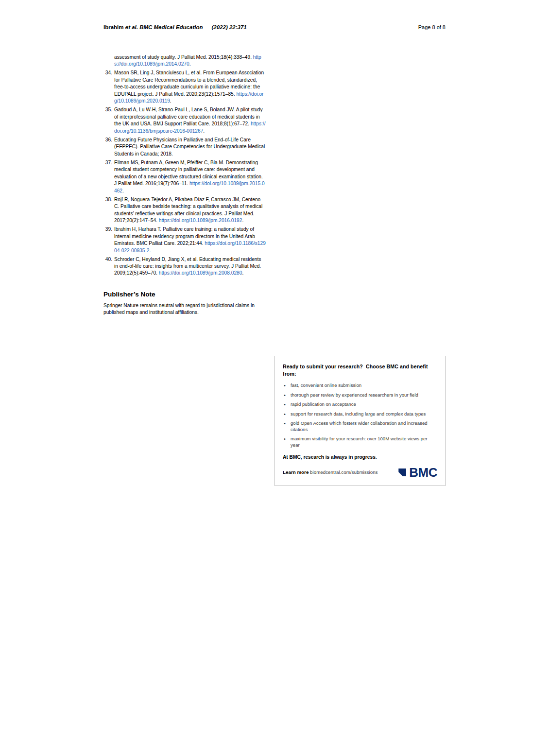Ibrahim et al. BMC Medical Education(2022) 22:371
Page 8 of 8
assessment of study quality. J Palliat Med. 2015;18(4):338–49. https://doi.org/10.1089/jpm.2014.0270.
34. Mason SR, Ling J, Stanciulescu L, et al. From European Association for Palliative Care Recommendations to a blended, standardized, free-to-access undergraduate curriculum in palliative medicine: the EDUPALL project. J Palliat Med. 2020;23(12):1571–85. https://doi.org/10.1089/jpm.2020.0119.
35. Gadoud A, Lu W-H, Strano-Paul L, Lane S, Boland JW. A pilot study of interprofessional palliative care education of medical students in the UK and USA. BMJ Support Palliat Care. 2018;8(1):67–72. https://doi.org/10.1136/bmjspcare-2016-001267.
36. Educating Future Physicians in Palliative and End-of-Life Care (EFPPEC). Palliative Care Competencies for Undergraduate Medical Students in Canada; 2018.
37. Ellman MS, Putnam A, Green M, Pfeiffer C, Bia M. Demonstrating medical student competency in palliative care: development and evaluation of a new objective structured clinical examination station. J Palliat Med. 2016;19(7):706–11. https://doi.org/10.1089/jpm.2015.0462.
38. Rojí R, Noguera-Tejedor A, Pikabea-Díaz F, Carrasco JM, Centeno C. Palliative care bedside teaching: a qualitative analysis of medical students’ reflective writings after clinical practices. J Palliat Med. 2017;20(2):147–54. https://doi.org/10.1089/jpm.2016.0192.
39. Ibrahim H, Harhara T. Palliative care training: a national study of internal medicine residency program directors in the United Arab Emirates. BMC Palliat Care. 2022;21:44. https://doi.org/10.1186/s12904-022-00935-2.
40. Schroder C, Heyland D, Jiang X, et al. Educating medical residents in end-of-life care: insights from a multicenter survey. J Palliat Med. 2009;12(5):459–70. https://doi.org/10.1089/jpm.2008.0280.
Publisher’s Note
Springer Nature remains neutral with regard to jurisdictional claims in published maps and institutional affiliations.
Ready to submit your research? Choose BMC and benefit from:
fast, convenient online submission
thorough peer review by experienced researchers in your field
rapid publication on acceptance
support for research data, including large and complex data types
gold Open Access which fosters wider collaboration and increased citations
maximum visibility for your research: over 100M website views per year
At BMC, research is always in progress.
Learn more biomedcentral.com/submissions
BMC